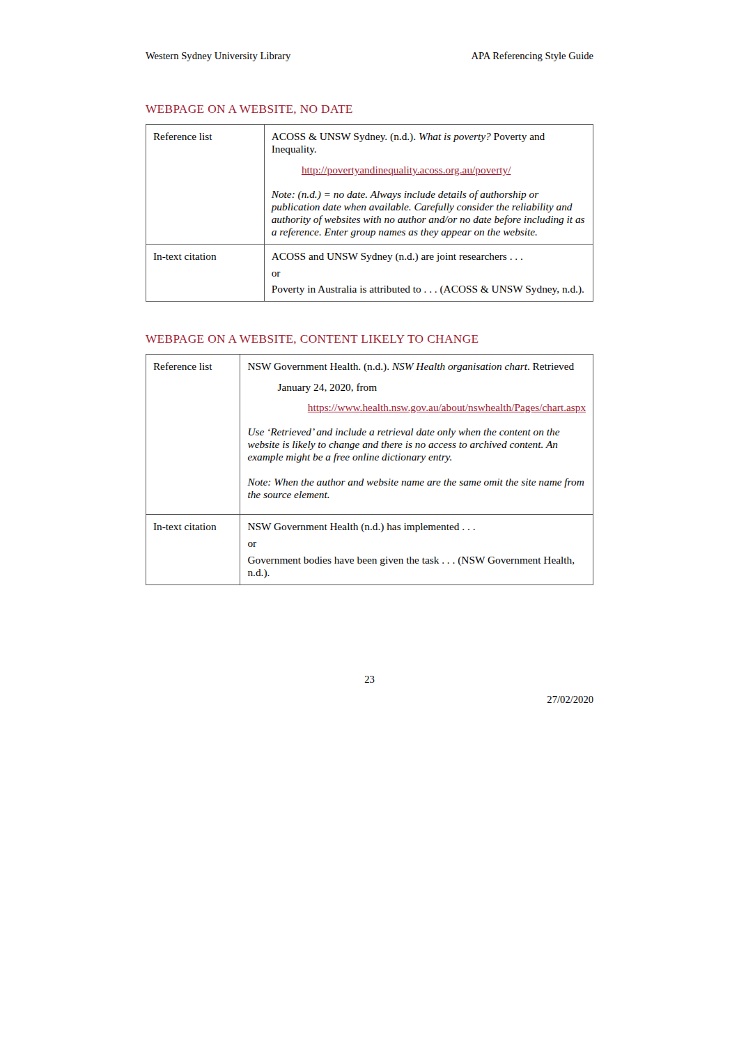Western Sydney University Library
APA Referencing Style Guide
Webpage on a website, no date
| Reference list | ACOSS & UNSW Sydney. (n.d.). What is poverty? Poverty and Inequality. http://povertyandinequality.acoss.org.au/poverty/ Note: (n.d.) = no date. Always include details of authorship or publication date when available. Carefully consider the reliability and authority of websites with no author and/or no date before including it as a reference. Enter group names as they appear on the website. |
| In-text citation | ACOSS and UNSW Sydney (n.d.) are joint researchers . . . or Poverty in Australia is attributed to . . . (ACOSS & UNSW Sydney, n.d.). |
Webpage on a website, content likely to change
| Reference list | NSW Government Health. (n.d.). NSW Health organisation chart . Retrieved January 24, 2020, from https://www.health.nsw.gov.au/about/nswhealth/Pages/chart.aspx Use ‘Retrieved’ and include a retrieval date only when the content on the website is likely to change and there is no access to archived content. An example might be a free online dictionary entry. Note: When the author and website name are the same omit the site name from the source element. |
| In-text citation | NSW Government Health (n.d.) has implemented . . . or Government bodies have been given the task . . . (NSW Government Health, n.d.). |
23
27/02/2020